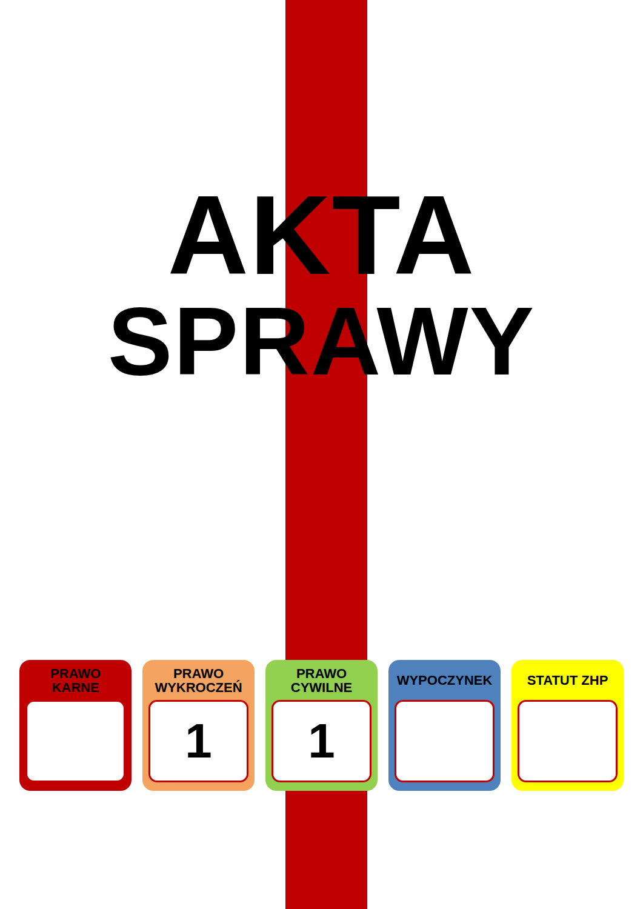AKTA SPRAWY
PRAWO
KARNE
PRAWO
WYKROCZEŃ
1
PRAWO
CYWILNE
1
WYPOCZYNEK
STATUT ZHP